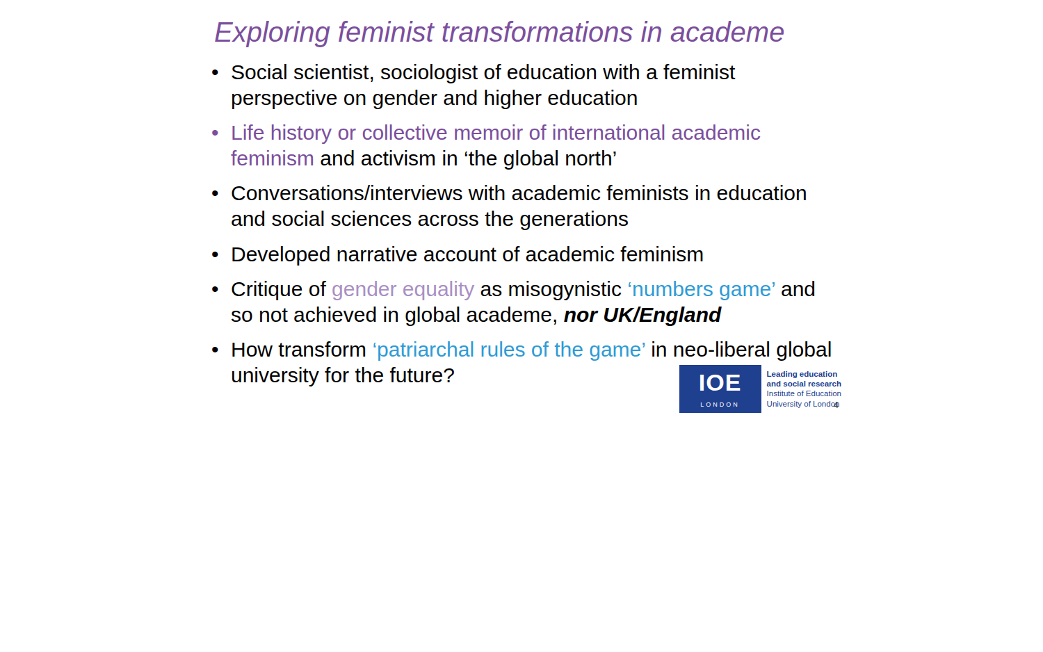Exploring feminist transformations in academe
Social scientist, sociologist of education with a feminist perspective on gender and higher education
Life history or collective memoir of international academic feminism and activism in ‘the global north’
Conversations/interviews with academic feminists in education and social sciences across the generations
Developed narrative account of academic feminism
Critique of gender equality as misogynistic ‘numbers game’ and so not achieved in global academe, nor UK/England
How transform ‘patriarchal rules of the game’ in neo-liberal global university for the future?
IOE
LONDON
Leading education and social research Institute of Education University of London
4